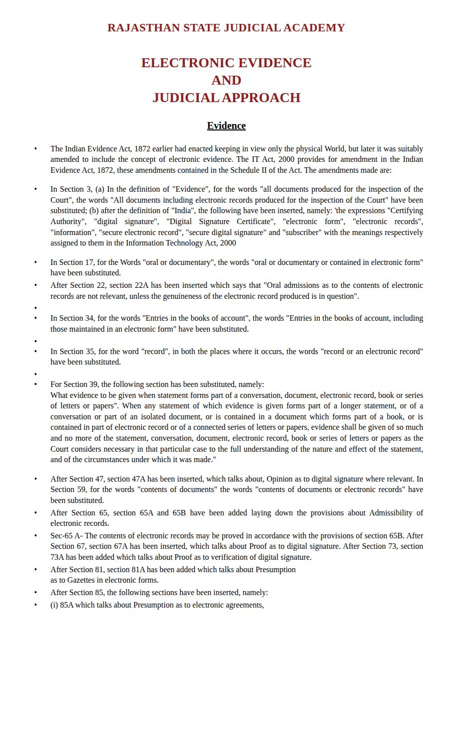RAJASTHAN STATE JUDICIAL ACADEMY
ELECTRONIC EVIDENCE
AND
JUDICIAL APPROACH
Evidence
The Indian Evidence Act, 1872 earlier had enacted keeping in view only the physical World, but later it was suitably amended to include the concept of electronic evidence. The IT Act, 2000 provides for amendment in the Indian Evidence Act, 1872, these amendments contained in the Schedule II of the Act. The amendments made are:
In Section 3, (a) In the definition of "Evidence", for the words "all documents produced for the inspection of the Court", the words "All documents including electronic records produced for the inspection of the Court" have been substituted; (b) after the definition of "India", the following have been inserted, namely: 'the expressions "Certifying Authority", "digital signature", "Digital Signature Certificate", "electronic form", "electronic records", "information", "secure electronic record", "secure digital signature" and "subscriber" with the meanings respectively assigned to them in the Information Technology Act, 2000
In Section 17, for the Words "oral or documentary", the words "oral or documentary or contained in electronic form" have been substituted.
After Section 22, section 22A has been inserted which says that "Oral admissions as to the contents of electronic records are not relevant, unless the genuineness of the electronic record produced is in question".
In Section 34, for the words "Entries in the books of account", the words "Entries in the books of account, including those maintained in an electronic form" have been substituted.
In Section 35, for the word "record", in both the places where it occurs, the words "record or an electronic record" have been substituted.
For Section 39, the following section has been substituted, namely:
What evidence to be given when statement forms part of a conversation, document, electronic record, book or series of letters or papers". When any statement of which evidence is given forms part of a longer statement, or of a conversation or part of an isolated document, or is contained in a document which forms part of a book, or is contained in part of electronic record or of a connected series of letters or papers, evidence shall be given of so much and no more of the statement, conversation, document, electronic record, book or series of letters or papers as the Court considers necessary in that particular case to the full understanding of the nature and effect of the statement, and of the circumstances under which it was made."
After Section 47, section 47A has been inserted, which talks about, Opinion as to digital signature where relevant. In Section 59, for the words "contents of documents" the words "contents of documents or electronic records" have been substituted.
After Section 65, section 65A and 65B have been added laying down the provisions about Admissibility of electronic records.
Sec-65 A- The contents of electronic records may be proved in accordance with the provisions of section 65B. After Section 67, section 67A has been inserted, which talks about Proof as to digital signature. After Section 73, section 73A has been added which talks about Proof as to verification of digital signature.
After Section 81, section 81A has been added which talks about Presumption
as to Gazettes in electronic forms.
After Section 85, the following sections have been inserted, namely:
(i) 85A which talks about Presumption as to electronic agreements,